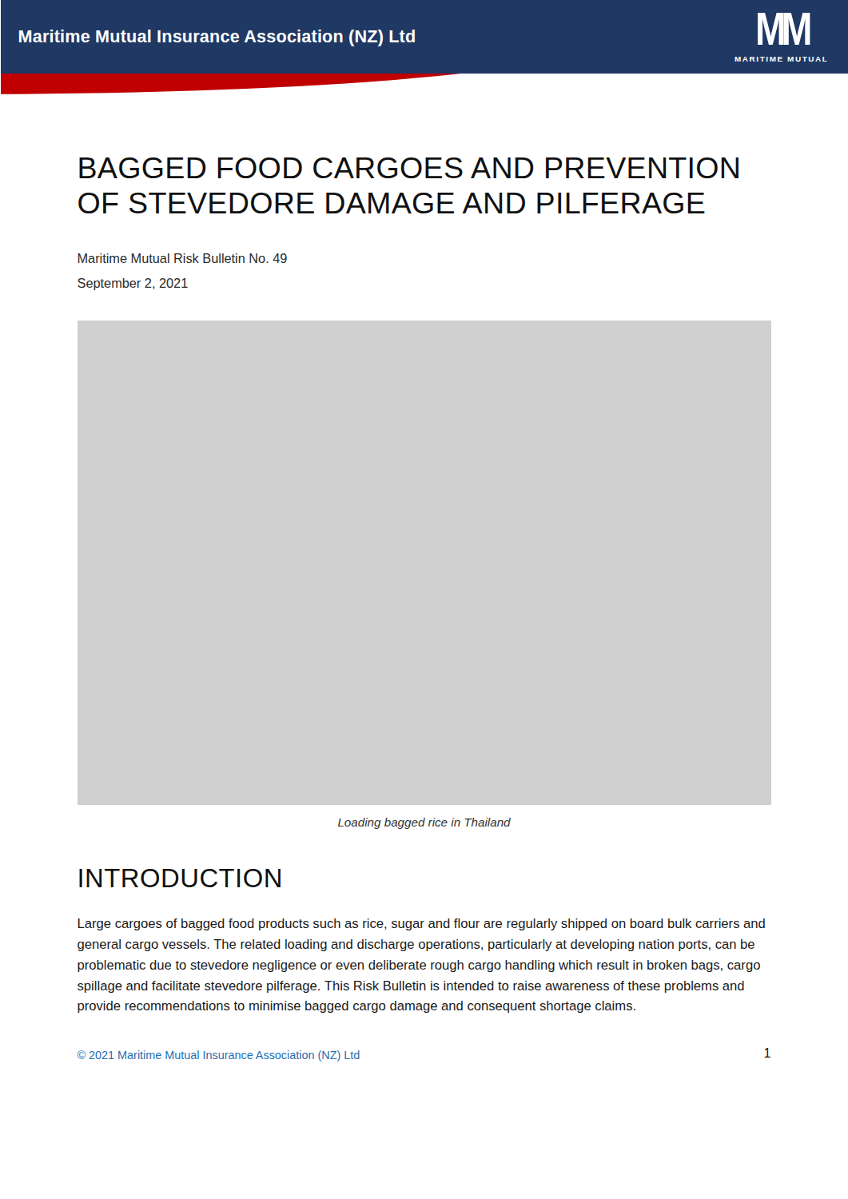Maritime Mutual Insurance Association (NZ) Ltd
MM MARITIME MUTUAL
Bagged Food Cargoes and Prevention of Stevedore Damage and Pilferage
Maritime Mutual Risk Bulletin No. 49
September 2, 2021
Loading bagged rice in Thailand
Introduction
Large cargoes of bagged food products such as rice, sugar and flour are regularly shipped on board bulk carriers and general cargo vessels. The related loading and discharge operations, particularly at developing nation ports, can be problematic due to stevedore negligence or even deliberate rough cargo handling which result in broken bags, cargo spillage and facilitate stevedore pilferage. This Risk Bulletin is intended to raise awareness of these problems and provide recommendations to minimise bagged cargo damage and consequent shortage claims.
© 2021 Maritime Mutual Insurance Association (NZ) Ltd
1